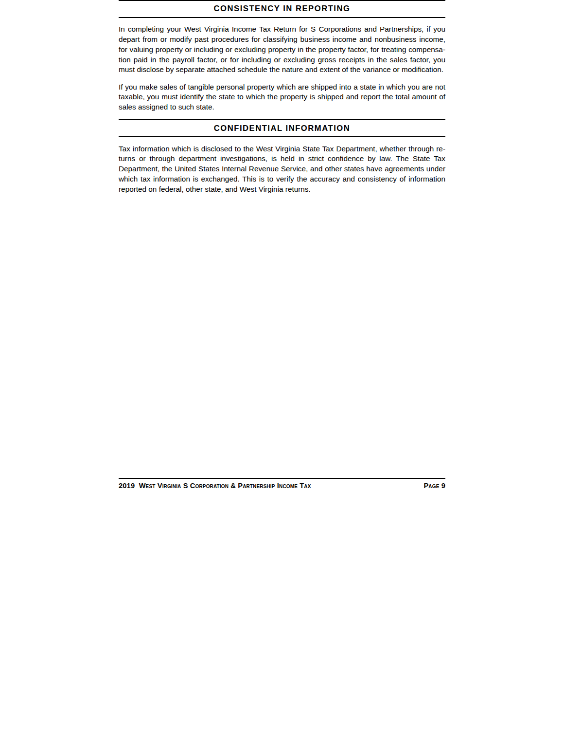Consistency in Reporting
In completing your West Virginia Income Tax Return for S Corporations and Partnerships, if you depart from or modify past procedures for classifying business income and nonbusiness income, for valuing property or including or excluding property in the property factor, for treating compensation paid in the payroll factor, or for including or excluding gross receipts in the sales factor, you must disclose by separate attached schedule the nature and extent of the variance or modification.
If you make sales of tangible personal property which are shipped into a state in which you are not taxable, you must identify the state to which the property is shipped and report the total amount of sales assigned to such state.
Confidential Information
Tax information which is disclosed to the West Virginia State Tax Department, whether through returns or through department investigations, is held in strict confidence by law. The State Tax Department, the United States Internal Revenue Service, and other states have agreements under which tax information is exchanged. This is to verify the accuracy and consistency of information reported on federal, other state, and West Virginia returns.
2019 West Virginia S Corporation & Partnership Income Tax
Page 9